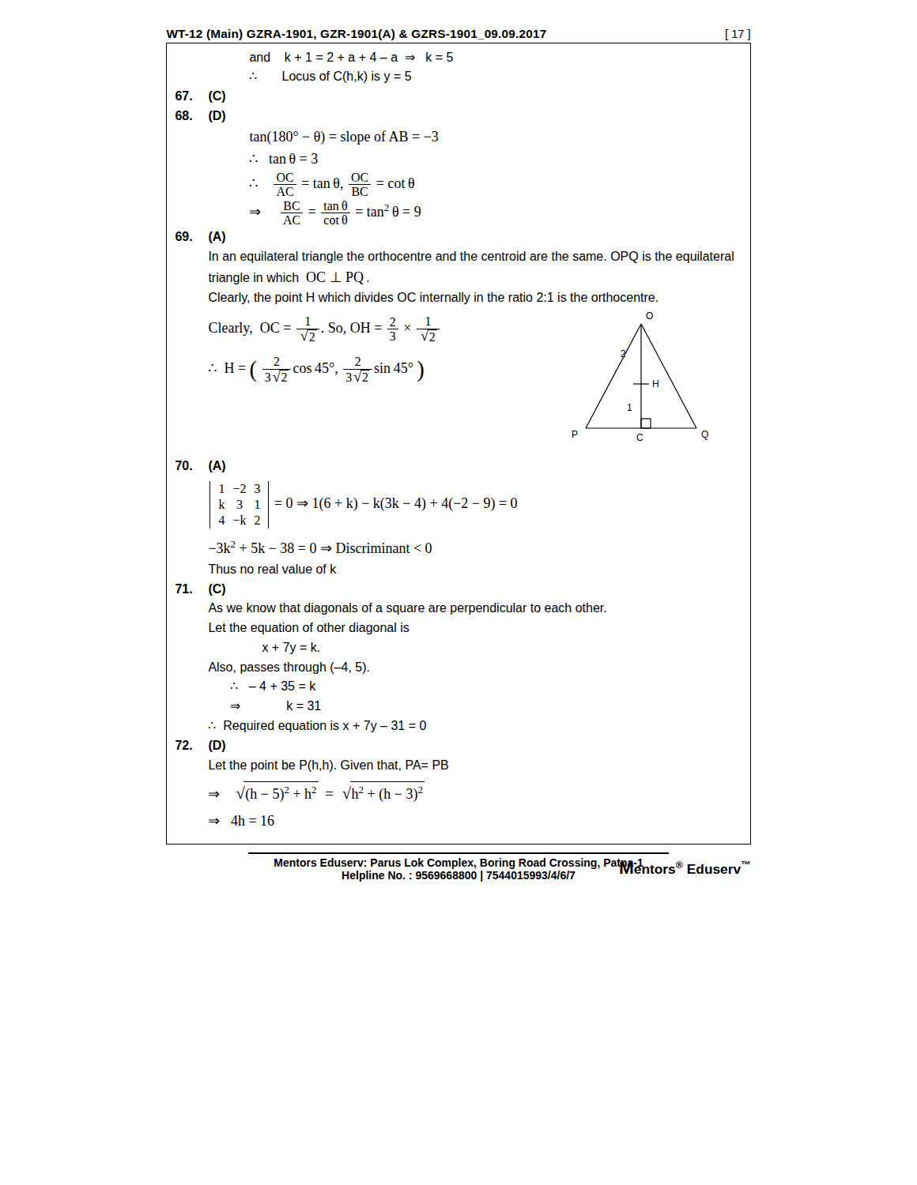WT-12 (Main) GZRA-1901, GZR-1901(A) & GZRS-1901_09.09.2017
[ 17 ]
and k + 1 = 2 + a + 4 – a ⇒ k = 5
∴ Locus of C(h,k) is y = 5
67.
(C)
68.
(D)
tan(180° − θ) = slope of AB = −3
∴ tan θ = 3
∴ OC AC = tan θ, OC BC = cot θ
⇒ BC AC = tan θ cot θ = tan2 θ = 9
69.
(A)
In an equilateral triangle the orthocentre and the centroid are the same. OPQ is the equilateral
triangle in which OC ⊥ PQ .
Clearly, the point H which divides OC internally in the ratio 2:1 is the orthocentre.
Clearly, OC = 12. So, OH = 23 × 12
∴ H = ( 232cos 45°, 232sin 45° )
O 2 H 1 P C Q
70.
(A)
| 1 | −2 | 3 |
| k | 3 | 1 |
| 4 | −k | 2 |
= 0 ⇒ 1(6 + k) − k(3k − 4) + 4(−2 − 9) = 0
−3k2 + 5k − 38 = 0 ⇒ Discriminant < 0
Thus no real value of k
71.
(C)
As we know that diagonals of a square are perpendicular to each other.
Let the equation of other diagonal is
x + 7y = k.
Also, passes through (–4, 5).
∴ – 4 + 35 = k
⇒ k = 31
∴ Required equation is x + 7y – 31 = 0
72.
(D)
Let the point be P(h,h). Given that, PA= PB
⇒ (h − 5)2 + h2 = h2 + (h − 3)2
⇒ 4h = 16
Mentors Eduserv: Parus Lok Complex, Boring Road Crossing, Patna-1
Helpline No. : 9569668800 | 7544015993/4/6/7
Mentors® Eduserv™